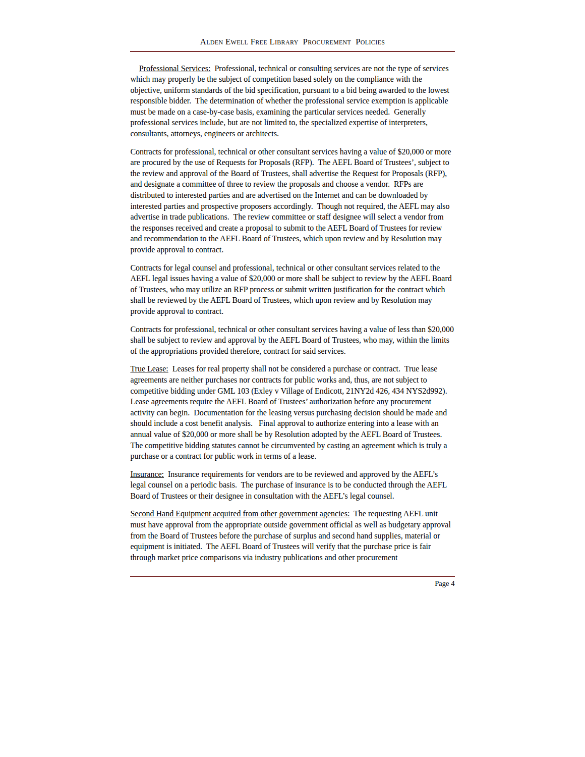Alden Ewell Free Library Procurement Policies
Professional Services: Professional, technical or consulting services are not the type of services which may properly be the subject of competition based solely on the compliance with the objective, uniform standards of the bid specification, pursuant to a bid being awarded to the lowest responsible bidder. The determination of whether the professional service exemption is applicable must be made on a case-by-case basis, examining the particular services needed. Generally professional services include, but are not limited to, the specialized expertise of interpreters, consultants, attorneys, engineers or architects.
Contracts for professional, technical or other consultant services having a value of $20,000 or more are procured by the use of Requests for Proposals (RFP). The AEFL Board of Trustees’, subject to the review and approval of the Board of Trustees, shall advertise the Request for Proposals (RFP), and designate a committee of three to review the proposals and choose a vendor. RFPs are distributed to interested parties and are advertised on the Internet and can be downloaded by interested parties and prospective proposers accordingly. Though not required, the AEFL may also advertise in trade publications. The review committee or staff designee will select a vendor from the responses received and create a proposal to submit to the AEFL Board of Trustees for review and recommendation to the AEFL Board of Trustees, which upon review and by Resolution may provide approval to contract.
Contracts for legal counsel and professional, technical or other consultant services related to the AEFL legal issues having a value of $20,000 or more shall be subject to review by the AEFL Board of Trustees, who may utilize an RFP process or submit written justification for the contract which shall be reviewed by the AEFL Board of Trustees, which upon review and by Resolution may provide approval to contract.
Contracts for professional, technical or other consultant services having a value of less than $20,000 shall be subject to review and approval by the AEFL Board of Trustees, who may, within the limits of the appropriations provided therefore, contract for said services.
True Lease: Leases for real property shall not be considered a purchase or contract. True lease agreements are neither purchases nor contracts for public works and, thus, are not subject to competitive bidding under GML 103 (Exley v Village of Endicott, 21NY2d 426, 434 NYS2d992). Lease agreements require the AEFL Board of Trustees’ authorization before any procurement activity can begin. Documentation for the leasing versus purchasing decision should be made and should include a cost benefit analysis. Final approval to authorize entering into a lease with an annual value of $20,000 or more shall be by Resolution adopted by the AEFL Board of Trustees. The competitive bidding statutes cannot be circumvented by casting an agreement which is truly a purchase or a contract for public work in terms of a lease.
Insurance: Insurance requirements for vendors are to be reviewed and approved by the AEFL’s legal counsel on a periodic basis. The purchase of insurance is to be conducted through the AEFL Board of Trustees or their designee in consultation with the AEFL’s legal counsel.
Second Hand Equipment acquired from other government agencies: The requesting AEFL unit must have approval from the appropriate outside government official as well as budgetary approval from the Board of Trustees before the purchase of surplus and second hand supplies, material or equipment is initiated. The AEFL Board of Trustees will verify that the purchase price is fair through market price comparisons via industry publications and other procurement
Page 4